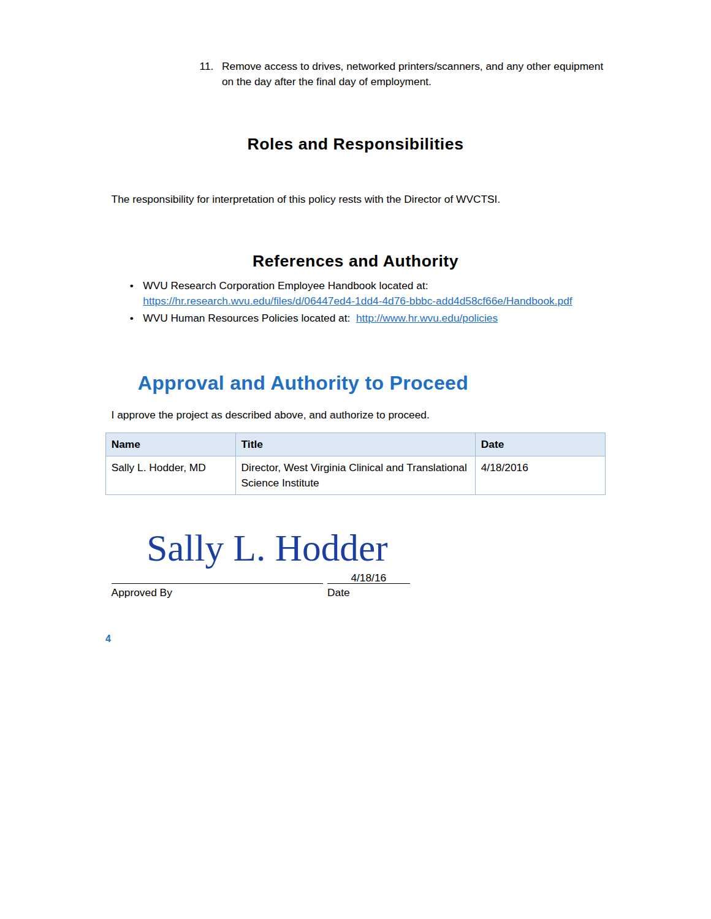11. Remove access to drives, networked printers/scanners, and any other equipment on the day after the final day of employment.
Roles and Responsibilities
The responsibility for interpretation of this policy rests with the Director of WVCTSI.
References and Authority
WVU Research Corporation Employee Handbook located at: https://hr.research.wvu.edu/files/d/06447ed4-1dd4-4d76-bbbc-add4d58cf66e/Handbook.pdf
WVU Human Resources Policies located at: http://www.hr.wvu.edu/policies
Approval and Authority to Proceed
I approve the project as described above, and authorize to proceed.
| Name | Title | Date |
| --- | --- | --- |
| Sally L. Hodder, MD | Director, West Virginia Clinical and Translational Science Institute | 4/18/2016 |
Sally L. Hodder
4/18/16
Approved By
Date
4